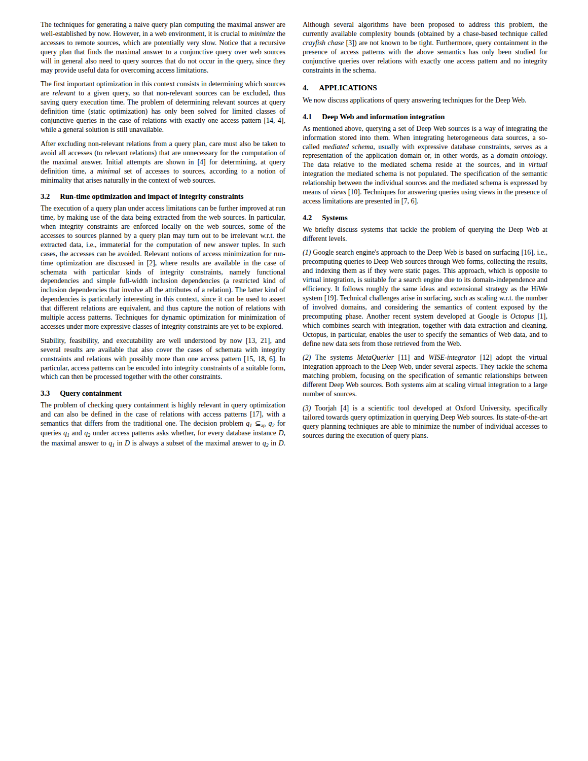The techniques for generating a naive query plan computing the maximal answer are well-established by now. However, in a web environment, it is crucial to minimize the accesses to remote sources, which are potentially very slow. Notice that a recursive query plan that finds the maximal answer to a conjunctive query over web sources will in general also need to query sources that do not occur in the query, since they may provide useful data for overcoming access limitations.
The first important optimization in this context consists in determining which sources are relevant to a given query, so that non-relevant sources can be excluded, thus saving query execution time. The problem of determining relevant sources at query definition time (static optimization) has only been solved for limited classes of conjunctive queries in the case of relations with exactly one access pattern [14, 4], while a general solution is still unavailable.
After excluding non-relevant relations from a query plan, care must also be taken to avoid all accesses (to relevant relations) that are unnecessary for the computation of the maximal answer. Initial attempts are shown in [4] for determining, at query definition time, a minimal set of accesses to sources, according to a notion of minimality that arises naturally in the context of web sources.
3.2 Run-time optimization and impact of integrity constraints
The execution of a query plan under access limitations can be further improved at run time, by making use of the data being extracted from the web sources. In particular, when integrity constraints are enforced locally on the web sources, some of the accesses to sources planned by a query plan may turn out to be irrelevant w.r.t. the extracted data, i.e., immaterial for the computation of new answer tuples. In such cases, the accesses can be avoided. Relevant notions of access minimization for run-time optimization are discussed in [2], where results are available in the case of schemata with particular kinds of integrity constraints, namely functional dependencies and simple full-width inclusion dependencies (a restricted kind of inclusion dependencies that involve all the attributes of a relation). The latter kind of dependencies is particularly interesting in this context, since it can be used to assert that different relations are equivalent, and thus capture the notion of relations with multiple access patterns. Techniques for dynamic optimization for minimization of accesses under more expressive classes of integrity constraints are yet to be explored.
Stability, feasibility, and executability are well understood by now [13, 21], and several results are available that also cover the cases of schemata with integrity constraints and relations with possibly more than one access pattern [15, 18, 6]. In particular, access patterns can be encoded into integrity constraints of a suitable form, which can then be processed together with the other constraints.
3.3 Query containment
The problem of checking query containment is highly relevant in query optimization and can also be defined in the case of relations with access patterns [17], with a semantics that differs from the traditional one. The decision problem q1 ⊆ap q2 for queries q1 and q2 under access patterns asks whether, for every database instance D, the maximal answer to q1 in D is always a subset of the maximal answer to q2 in D. Although several algorithms have been proposed to address this problem, the currently available complexity bounds (obtained by a chase-based technique called crayfish chase [3]) are not known to be tight. Furthermore, query containment in the presence of access patterns with the above semantics has only been studied for conjunctive queries over relations with exactly one access pattern and no integrity constraints in the schema.
4. APPLICATIONS
We now discuss applications of query answering techniques for the Deep Web.
4.1 Deep Web and information integration
As mentioned above, querying a set of Deep Web sources is a way of integrating the information stored into them. When integrating heterogeneous data sources, a so-called mediated schema, usually with expressive database constraints, serves as a representation of the application domain or, in other words, as a domain ontology. The data relative to the mediated schema reside at the sources, and in virtual integration the mediated schema is not populated. The specification of the semantic relationship between the individual sources and the mediated schema is expressed by means of views [10]. Techniques for answering queries using views in the presence of access limitations are presented in [7, 6].
4.2 Systems
We briefly discuss systems that tackle the problem of querying the Deep Web at different levels.
(1) Google search engine's approach to the Deep Web is based on surfacing [16], i.e., precomputing queries to Deep Web sources through Web forms, collecting the results, and indexing them as if they were static pages. This approach, which is opposite to virtual integration, is suitable for a search engine due to its domain-independence and efficiency. It follows roughly the same ideas and extensional strategy as the HiWe system [19]. Technical challenges arise in surfacing, such as scaling w.r.t. the number of involved domains, and considering the semantics of content exposed by the precomputing phase. Another recent system developed at Google is Octopus [1], which combines search with integration, together with data extraction and cleaning. Octopus, in particular, enables the user to specify the semantics of Web data, and to define new data sets from those retrieved from the Web.
(2) The systems MetaQuerier [11] and WISE-integrator [12] adopt the virtual integration approach to the Deep Web, under several aspects. They tackle the schema matching problem, focusing on the specification of semantic relationships between different Deep Web sources. Both systems aim at scaling virtual integration to a large number of sources.
(3) Toorjah [4] is a scientific tool developed at Oxford University, specifically tailored towards query optimization in querying Deep Web sources. Its state-of-the-art query planning techniques are able to minimize the number of individual accesses to sources during the execution of query plans.